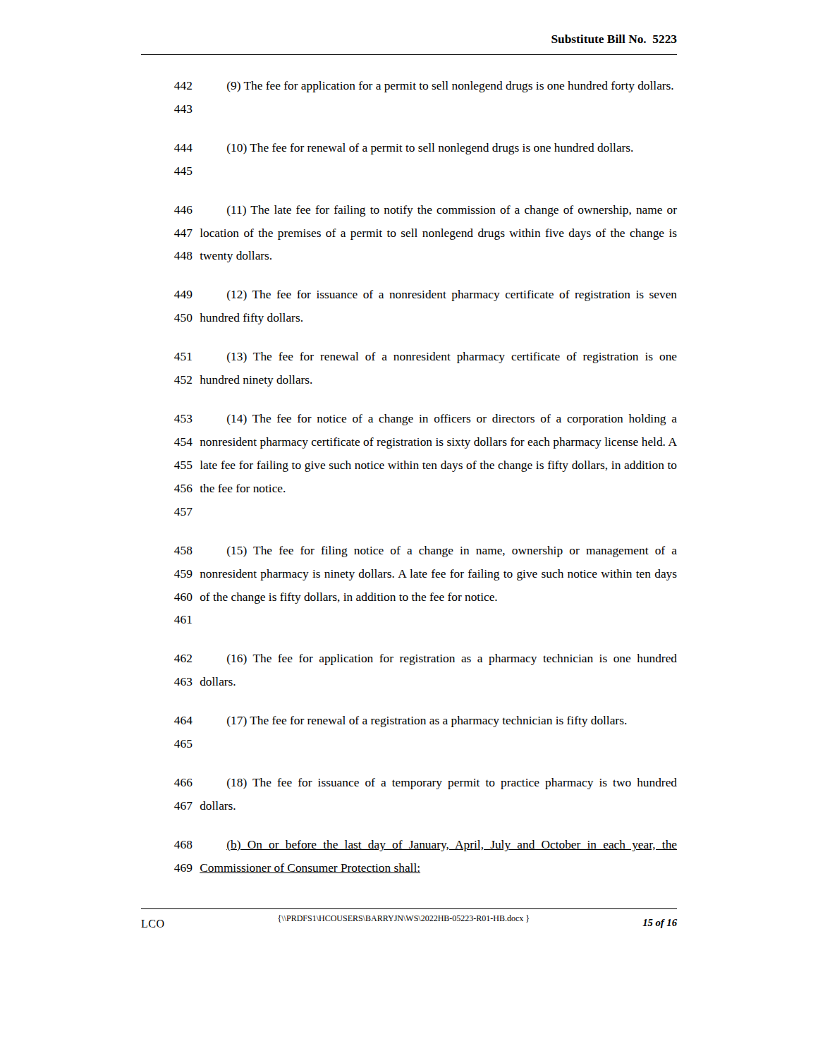Substitute Bill No. 5223
442 443
(9) The fee for application for a permit to sell nonlegend drugs is one hundred forty dollars.
444 445
(10) The fee for renewal of a permit to sell nonlegend drugs is one hundred dollars.
446 447 448
(11) The late fee for failing to notify the commission of a change of ownership, name or location of the premises of a permit to sell nonlegend drugs within five days of the change is twenty dollars.
449 450
(12) The fee for issuance of a nonresident pharmacy certificate of registration is seven hundred fifty dollars.
451 452
(13) The fee for renewal of a nonresident pharmacy certificate of registration is one hundred ninety dollars.
453 454 455 456 457
(14) The fee for notice of a change in officers or directors of a corporation holding a nonresident pharmacy certificate of registration is sixty dollars for each pharmacy license held. A late fee for failing to give such notice within ten days of the change is fifty dollars, in addition to the fee for notice.
458 459 460 461
(15) The fee for filing notice of a change in name, ownership or management of a nonresident pharmacy is ninety dollars. A late fee for failing to give such notice within ten days of the change is fifty dollars, in addition to the fee for notice.
462 463
(16) The fee for application for registration as a pharmacy technician is one hundred dollars.
464 465
(17) The fee for renewal of a registration as a pharmacy technician is fifty dollars.
466 467
(18) The fee for issuance of a temporary permit to practice pharmacy is two hundred dollars.
468 469
(b) On or before the last day of January, April, July and October in each year, the Commissioner of Consumer Protection shall:
LCO
{\\PRDFS1\HCOUSERS\BARRYJN\WS\2022HB-05223-R01-HB.docx }
15 of 16